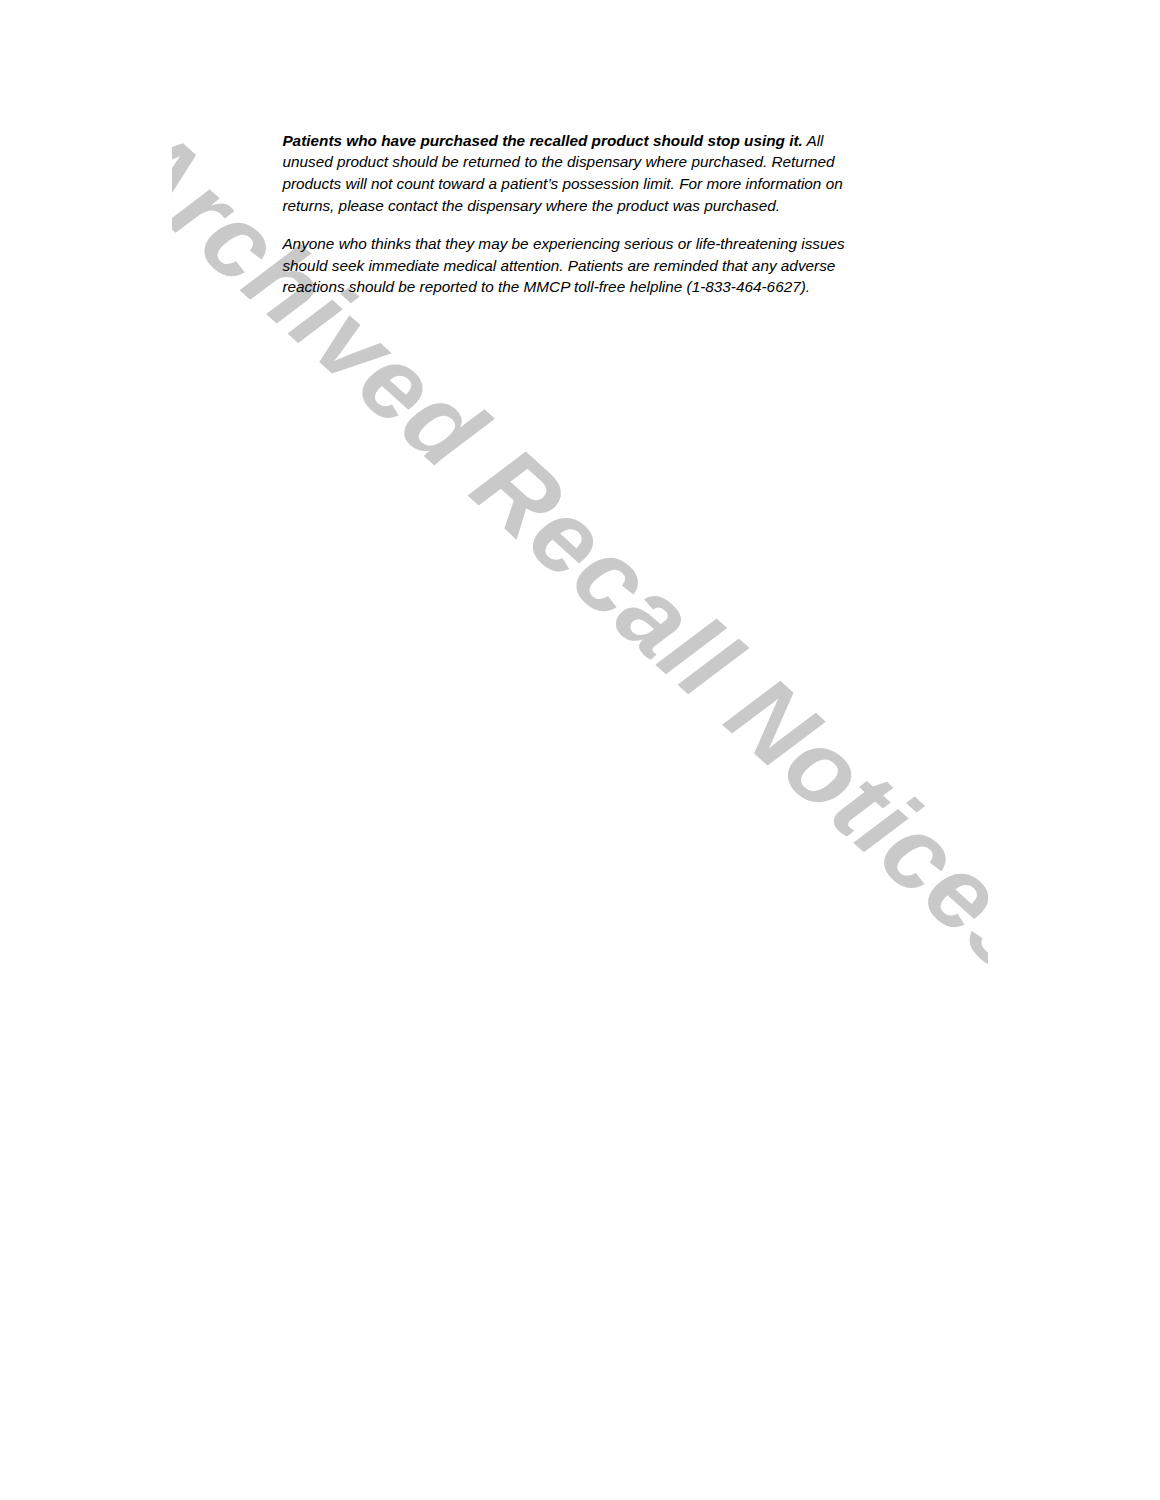Archived Recall Notices
Patients who have purchased the recalled product should stop using it. All unused product should be returned to the dispensary where purchased. Returned products will not count toward a patient’s possession limit. For more information on returns, please contact the dispensary where the product was purchased.
Anyone who thinks that they may be experiencing serious or life-threatening issues should seek immediate medical attention. Patients are reminded that any adverse reactions should be reported to the MMCP toll-free helpline (1-833-464-6627).